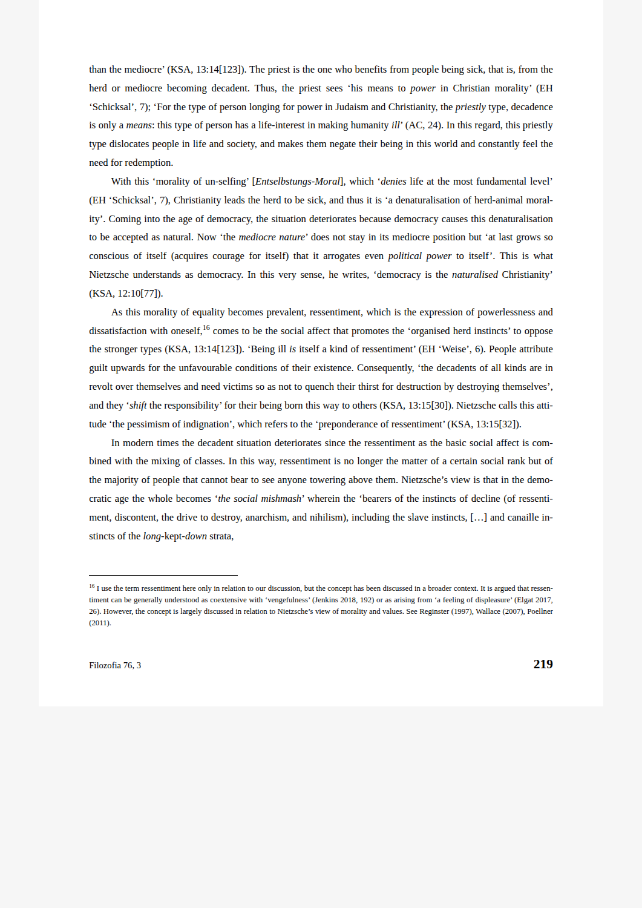than the mediocre’ (KSA, 13:14[123]). The priest is the one who benefits from people being sick, that is, from the herd or mediocre becoming decadent. Thus, the priest sees ‘his means to power in Christian morality’ (EH ‘Schicksal’, 7); ‘For the type of person longing for power in Judaism and Christianity, the priestly type, decadence is only a means: this type of person has a life-interest in making humanity ill’ (AC, 24). In this regard, this priestly type dislocates people in life and society, and makes them negate their being in this world and constantly feel the need for redemption.
With this ‘morality of un-selfing’ [Entselbstungs-Moral], which ‘denies life at the most fundamental level’ (EH ‘Schicksal’, 7), Christianity leads the herd to be sick, and thus it is ‘a denaturalisation of herd-animal morality’. Coming into the age of democracy, the situation deteriorates because democracy causes this denaturalisation to be accepted as natural. Now ‘the mediocre nature’ does not stay in its mediocre position but ‘at last grows so conscious of itself (acquires courage for itself) that it arrogates even political power to itself’. This is what Nietzsche understands as democracy. In this very sense, he writes, ‘democracy is the naturalised Christianity’ (KSA, 12:10[77]).
As this morality of equality becomes prevalent, ressentiment, which is the expression of powerlessness and dissatisfaction with oneself,16 comes to be the social affect that promotes the ‘organised herd instincts’ to oppose the stronger types (KSA, 13:14[123]). ‘Being ill is itself a kind of ressentiment’ (EH ‘Weise’, 6). People attribute guilt upwards for the unfavourable conditions of their existence. Consequently, ‘the decadents of all kinds are in revolt over themselves and need victims so as not to quench their thirst for destruction by destroying themselves’, and they ‘shift the responsibility’ for their being born this way to others (KSA, 13:15[30]). Nietzsche calls this attitude ‘the pessimism of indignation’, which refers to the ‘preponderance of ressentiment’ (KSA, 13:15[32]).
In modern times the decadent situation deteriorates since the ressentiment as the basic social affect is combined with the mixing of classes. In this way, ressentiment is no longer the matter of a certain social rank but of the majority of people that cannot bear to see anyone towering above them. Nietzsche’s view is that in the democratic age the whole becomes ‘the social mishmash’ wherein the ‘bearers of the instincts of decline (of ressentiment, discontent, the drive to destroy, anarchism, and nihilism), including the slave instincts, […] and canaille instincts of the long-kept-down strata,
16 I use the term ressentiment here only in relation to our discussion, but the concept has been discussed in a broader context. It is argued that ressentiment can be generally understood as coextensive with ‘vengefulness’ (Jenkins 2018, 192) or as arising from ‘a feeling of displeasure’ (Elgat 2017, 26). However, the concept is largely discussed in relation to Nietzsche’s view of morality and values. See Reginster (1997), Wallace (2007), Poellner (2011).
Filozofia 76, 3 219